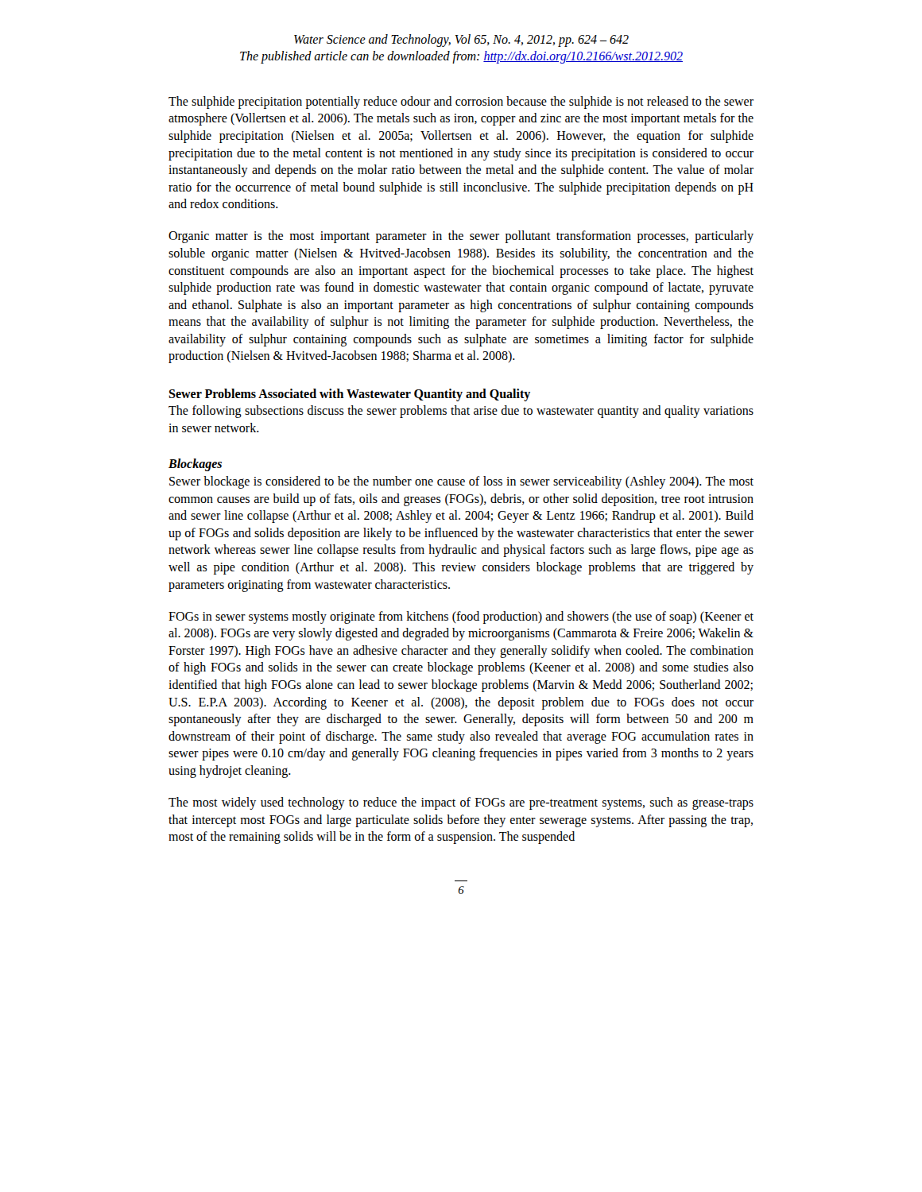Water Science and Technology, Vol 65, No. 4, 2012, pp. 624 – 642 The published article can be downloaded from: http://dx.doi.org/10.2166/wst.2012.902
The sulphide precipitation potentially reduce odour and corrosion because the sulphide is not released to the sewer atmosphere (Vollertsen et al. 2006). The metals such as iron, copper and zinc are the most important metals for the sulphide precipitation (Nielsen et al. 2005a; Vollertsen et al. 2006). However, the equation for sulphide precipitation due to the metal content is not mentioned in any study since its precipitation is considered to occur instantaneously and depends on the molar ratio between the metal and the sulphide content. The value of molar ratio for the occurrence of metal bound sulphide is still inconclusive. The sulphide precipitation depends on pH and redox conditions.
Organic matter is the most important parameter in the sewer pollutant transformation processes, particularly soluble organic matter (Nielsen & Hvitved-Jacobsen 1988). Besides its solubility, the concentration and the constituent compounds are also an important aspect for the biochemical processes to take place. The highest sulphide production rate was found in domestic wastewater that contain organic compound of lactate, pyruvate and ethanol. Sulphate is also an important parameter as high concentrations of sulphur containing compounds means that the availability of sulphur is not limiting the parameter for sulphide production. Nevertheless, the availability of sulphur containing compounds such as sulphate are sometimes a limiting factor for sulphide production (Nielsen & Hvitved-Jacobsen 1988; Sharma et al. 2008).
Sewer Problems Associated with Wastewater Quantity and Quality
The following subsections discuss the sewer problems that arise due to wastewater quantity and quality variations in sewer network.
Blockages
Sewer blockage is considered to be the number one cause of loss in sewer serviceability (Ashley 2004). The most common causes are build up of fats, oils and greases (FOGs), debris, or other solid deposition, tree root intrusion and sewer line collapse (Arthur et al. 2008; Ashley et al. 2004; Geyer & Lentz 1966; Randrup et al. 2001). Build up of FOGs and solids deposition are likely to be influenced by the wastewater characteristics that enter the sewer network whereas sewer line collapse results from hydraulic and physical factors such as large flows, pipe age as well as pipe condition (Arthur et al. 2008). This review considers blockage problems that are triggered by parameters originating from wastewater characteristics.
FOGs in sewer systems mostly originate from kitchens (food production) and showers (the use of soap) (Keener et al. 2008). FOGs are very slowly digested and degraded by microorganisms (Cammarota & Freire 2006; Wakelin & Forster 1997). High FOGs have an adhesive character and they generally solidify when cooled. The combination of high FOGs and solids in the sewer can create blockage problems (Keener et al. 2008) and some studies also identified that high FOGs alone can lead to sewer blockage problems (Marvin & Medd 2006; Southerland 2002; U.S. E.P.A 2003). According to Keener et al. (2008), the deposit problem due to FOGs does not occur spontaneously after they are discharged to the sewer. Generally, deposits will form between 50 and 200 m downstream of their point of discharge. The same study also revealed that average FOG accumulation rates in sewer pipes were 0.10 cm/day and generally FOG cleaning frequencies in pipes varied from 3 months to 2 years using hydrojet cleaning.
The most widely used technology to reduce the impact of FOGs are pre-treatment systems, such as grease-traps that intercept most FOGs and large particulate solids before they enter sewerage systems. After passing the trap, most of the remaining solids will be in the form of a suspension. The suspended
6